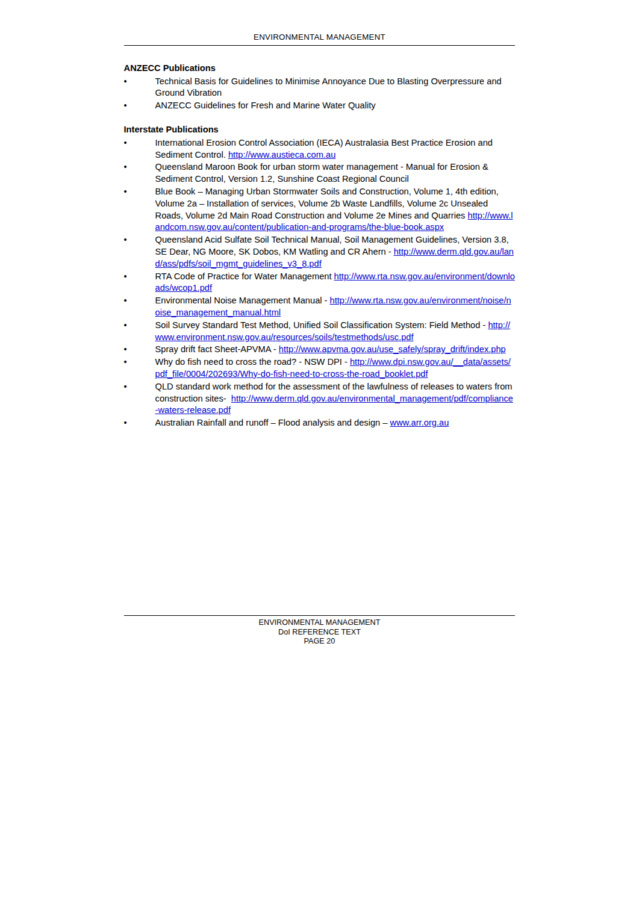ENVIRONMENTAL MANAGEMENT
ANZECC Publications
Technical Basis for Guidelines to Minimise Annoyance Due to Blasting Overpressure and Ground Vibration
ANZECC Guidelines for Fresh and Marine Water Quality
Interstate Publications
International Erosion Control Association (IECA) Australasia Best Practice Erosion and Sediment Control. http://www.austieca.com.au
Queensland Maroon Book for urban storm water management - Manual for Erosion & Sediment Control, Version 1.2, Sunshine Coast Regional Council
Blue Book – Managing Urban Stormwater Soils and Construction, Volume 1, 4th edition, Volume 2a – Installation of services, Volume 2b Waste Landfills, Volume 2c Unsealed Roads, Volume 2d Main Road Construction and Volume 2e Mines and Quarries http://www.landcom.nsw.gov.au/content/publication-and-programs/the-blue-book.aspx
Queensland Acid Sulfate Soil Technical Manual, Soil Management Guidelines, Version 3.8, SE Dear, NG Moore, SK Dobos, KM Watling and CR Ahern - http://www.derm.qld.gov.au/land/ass/pdfs/soil_mgmt_guidelines_v3_8.pdf
RTA Code of Practice for Water Management http://www.rta.nsw.gov.au/environment/downloads/wcop1.pdf
Environmental Noise Management Manual - http://www.rta.nsw.gov.au/environment/noise/noise_management_manual.html
Soil Survey Standard Test Method, Unified Soil Classification System: Field Method - http://www.environment.nsw.gov.au/resources/soils/testmethods/usc.pdf
Spray drift fact Sheet-APVMA - http://www.apvma.gov.au/use_safely/spray_drift/index.php
Why do fish need to cross the road? - NSW DPI - http://www.dpi.nsw.gov.au/__data/assets/pdf_file/0004/202693/Why-do-fish-need-to-cross-the-road_booklet.pdf
QLD standard work method for the assessment of the lawfulness of releases to waters from construction sites- http://www.derm.qld.gov.au/environmental_management/pdf/compliance-waters-release.pdf
Australian Rainfall and runoff – Flood analysis and design – www.arr.org.au
ENVIRONMENTAL MANAGEMENT
DoI REFERENCE TEXT
PAGE 20